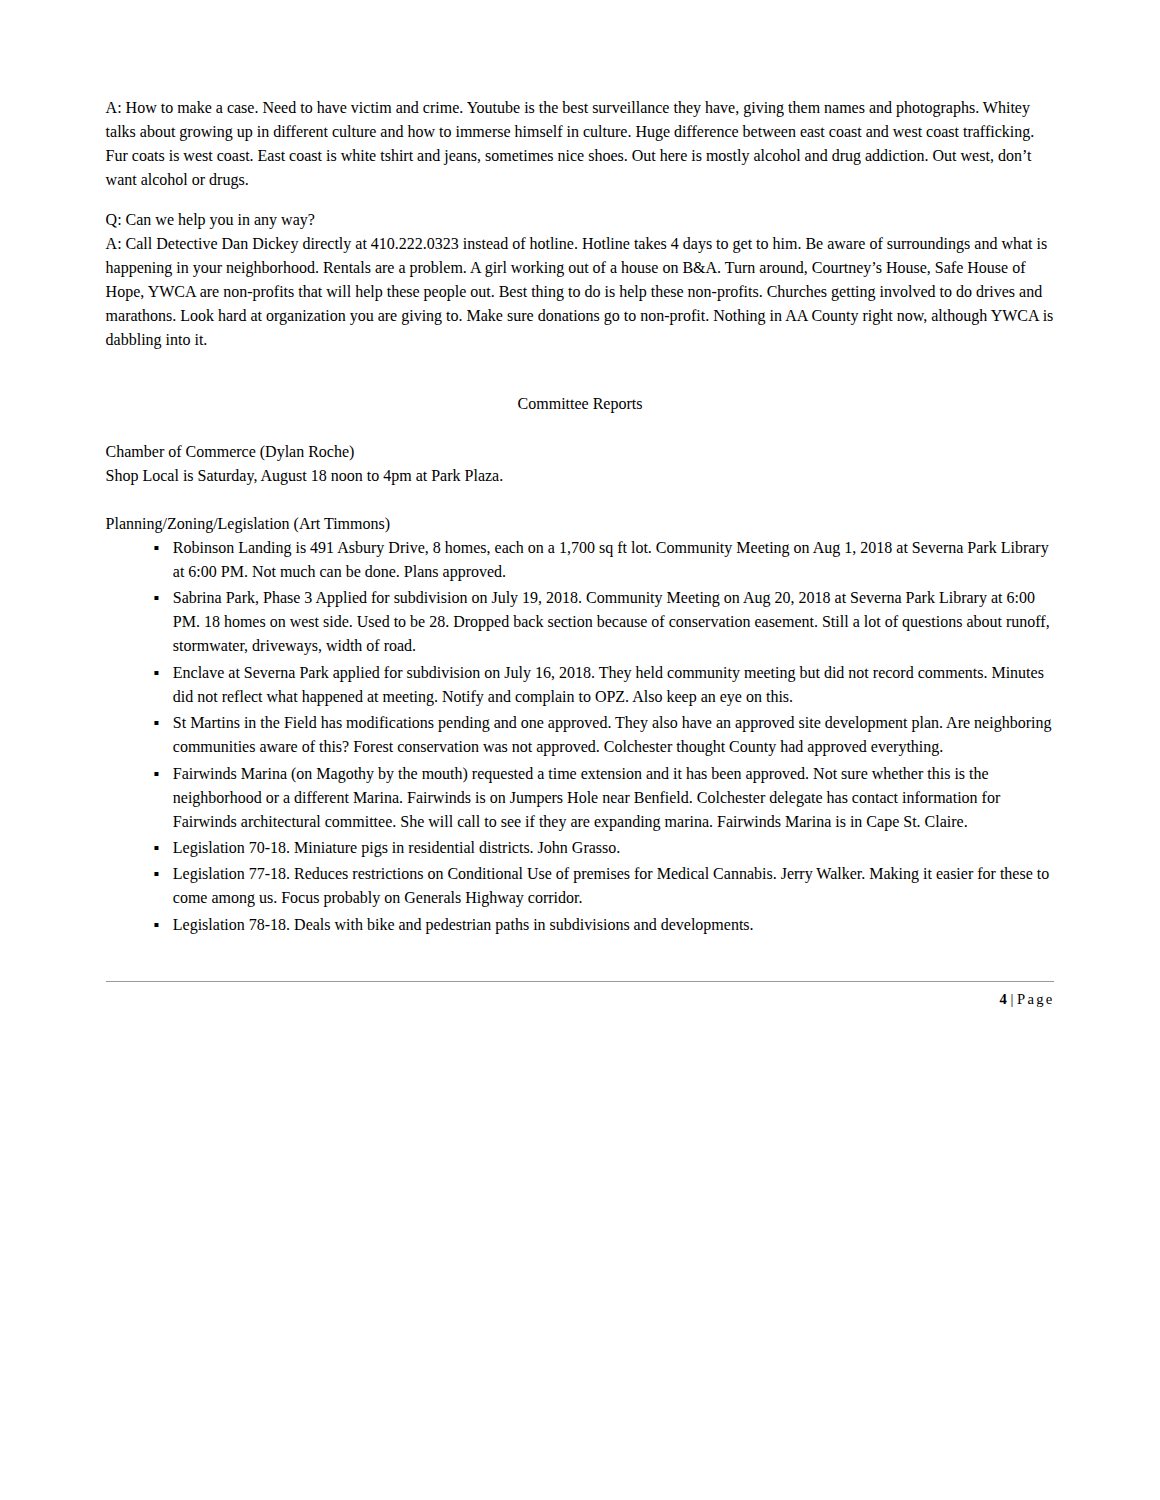A: How to make a case. Need to have victim and crime. Youtube is the best surveillance they have, giving them names and photographs. Whitey talks about growing up in different culture and how to immerse himself in culture. Huge difference between east coast and west coast trafficking. Fur coats is west coast. East coast is white tshirt and jeans, sometimes nice shoes. Out here is mostly alcohol and drug addiction. Out west, don’t want alcohol or drugs.
Q: Can we help you in any way?
A: Call Detective Dan Dickey directly at 410.222.0323 instead of hotline. Hotline takes 4 days to get to him. Be aware of surroundings and what is happening in your neighborhood. Rentals are a problem. A girl working out of a house on B&A. Turn around, Courtney’s House, Safe House of Hope, YWCA are non-profits that will help these people out. Best thing to do is help these non-profits. Churches getting involved to do drives and marathons. Look hard at organization you are giving to. Make sure donations go to non-profit. Nothing in AA County right now, although YWCA is dabbling into it.
Committee Reports
Chamber of Commerce (Dylan Roche)
Shop Local is Saturday, August 18 noon to 4pm at Park Plaza.
Planning/Zoning/Legislation (Art Timmons)
Robinson Landing is 491 Asbury Drive, 8 homes, each on a 1,700 sq ft lot. Community Meeting on Aug 1, 2018 at Severna Park Library at 6:00 PM. Not much can be done. Plans approved.
Sabrina Park, Phase 3 Applied for subdivision on July 19, 2018. Community Meeting on Aug 20, 2018 at Severna Park Library at 6:00 PM. 18 homes on west side. Used to be 28. Dropped back section because of conservation easement. Still a lot of questions about runoff, stormwater, driveways, width of road.
Enclave at Severna Park applied for subdivision on July 16, 2018. They held community meeting but did not record comments. Minutes did not reflect what happened at meeting. Notify and complain to OPZ. Also keep an eye on this.
St Martins in the Field has modifications pending and one approved. They also have an approved site development plan. Are neighboring communities aware of this? Forest conservation was not approved. Colchester thought County had approved everything.
Fairwinds Marina (on Magothy by the mouth) requested a time extension and it has been approved. Not sure whether this is the neighborhood or a different Marina. Fairwinds is on Jumpers Hole near Benfield. Colchester delegate has contact information for Fairwinds architectural committee. She will call to see if they are expanding marina. Fairwinds Marina is in Cape St. Claire.
Legislation 70-18. Miniature pigs in residential districts. John Grasso.
Legislation 77-18. Reduces restrictions on Conditional Use of premises for Medical Cannabis. Jerry Walker. Making it easier for these to come among us. Focus probably on Generals Highway corridor.
Legislation 78-18. Deals with bike and pedestrian paths in subdivisions and developments.
4 | Page